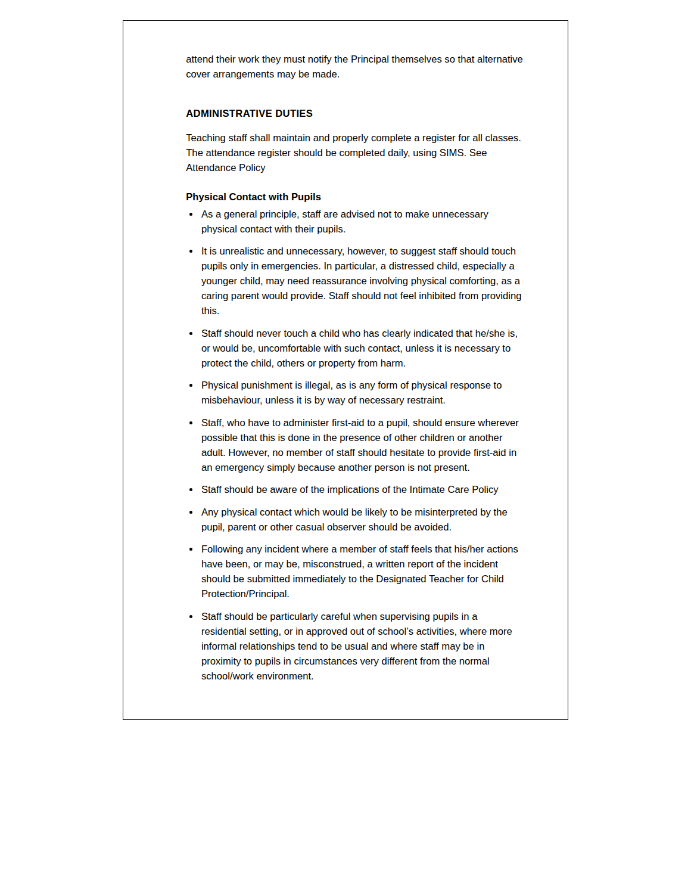attend their work they must notify the Principal themselves so that alternative cover arrangements may be made.
ADMINISTRATIVE DUTIES
Teaching staff shall maintain and properly complete a register for all classes. The attendance register should be completed daily, using SIMS. See Attendance Policy
Physical Contact with Pupils
As a general principle, staff are advised not to make unnecessary physical contact with their pupils.
It is unrealistic and unnecessary, however, to suggest staff should touch pupils only in emergencies. In particular, a distressed child, especially a younger child, may need reassurance involving physical comforting, as a caring parent would provide. Staff should not feel inhibited from providing this.
Staff should never touch a child who has clearly indicated that he/she is, or would be, uncomfortable with such contact, unless it is necessary to protect the child, others or property from harm.
Physical punishment is illegal, as is any form of physical response to misbehaviour, unless it is by way of necessary restraint.
Staff, who have to administer first-aid to a pupil, should ensure wherever possible that this is done in the presence of other children or another adult. However, no member of staff should hesitate to provide first-aid in an emergency simply because another person is not present.
Staff should be aware of the implications of the Intimate Care Policy
Any physical contact which would be likely to be misinterpreted by the pupil, parent or other casual observer should be avoided.
Following any incident where a member of staff feels that his/her actions have been, or may be, misconstrued, a written report of the incident should be submitted immediately to the Designated Teacher for Child Protection/Principal.
Staff should be particularly careful when supervising pupils in a residential setting, or in approved out of school’s activities, where more informal relationships tend to be usual and where staff may be in proximity to pupils in circumstances very different from the normal school/work environment.